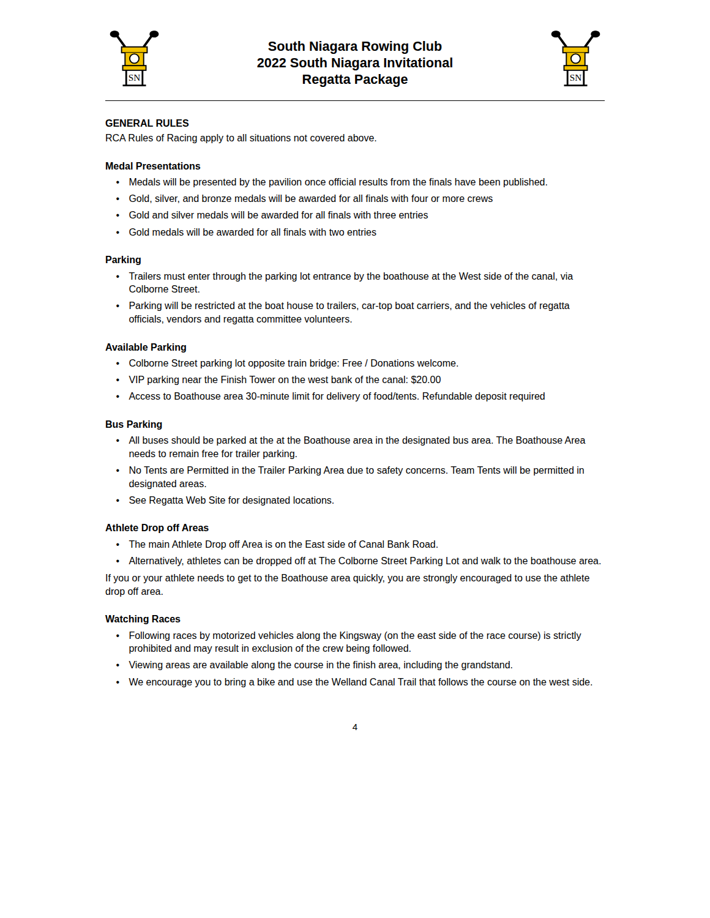South Niagara Rowing Club
2022 South Niagara Invitational
Regatta Package
General Rules
RCA Rules of Racing apply to all situations not covered above.
Medal Presentations
Medals will be presented by the pavilion once official results from the finals have been published.
Gold, silver, and bronze medals will be awarded for all finals with four or more crews
Gold and silver medals will be awarded for all finals with three entries
Gold medals will be awarded for all finals with two entries
Parking
Trailers must enter through the parking lot entrance by the boathouse at the West side of the canal, via Colborne Street.
Parking will be restricted at the boat house to trailers, car-top boat carriers, and the vehicles of regatta officials, vendors and regatta committee volunteers.
Available Parking
Colborne Street parking lot opposite train bridge: Free / Donations welcome.
VIP parking near the Finish Tower on the west bank of the canal: $20.00
Access to Boathouse area 30-minute limit for delivery of food/tents. Refundable deposit required
Bus Parking
All buses should be parked at the at the Boathouse area in the designated bus area. The Boathouse Area needs to remain free for trailer parking.
No Tents are Permitted in the Trailer Parking Area due to safety concerns. Team Tents will be permitted in designated areas.
See Regatta Web Site for designated locations.
Athlete Drop off Areas
The main Athlete Drop off Area is on the East side of Canal Bank Road.
Alternatively, athletes can be dropped off at The Colborne Street Parking Lot and walk to the boathouse area.
If you or your athlete needs to get to the Boathouse area quickly, you are strongly encouraged to use the athlete drop off area.
Watching Races
Following races by motorized vehicles along the Kingsway (on the east side of the race course) is strictly prohibited and may result in exclusion of the crew being followed.
Viewing areas are available along the course in the finish area, including the grandstand.
We encourage you to bring a bike and use the Welland Canal Trail that follows the course on the west side.
4